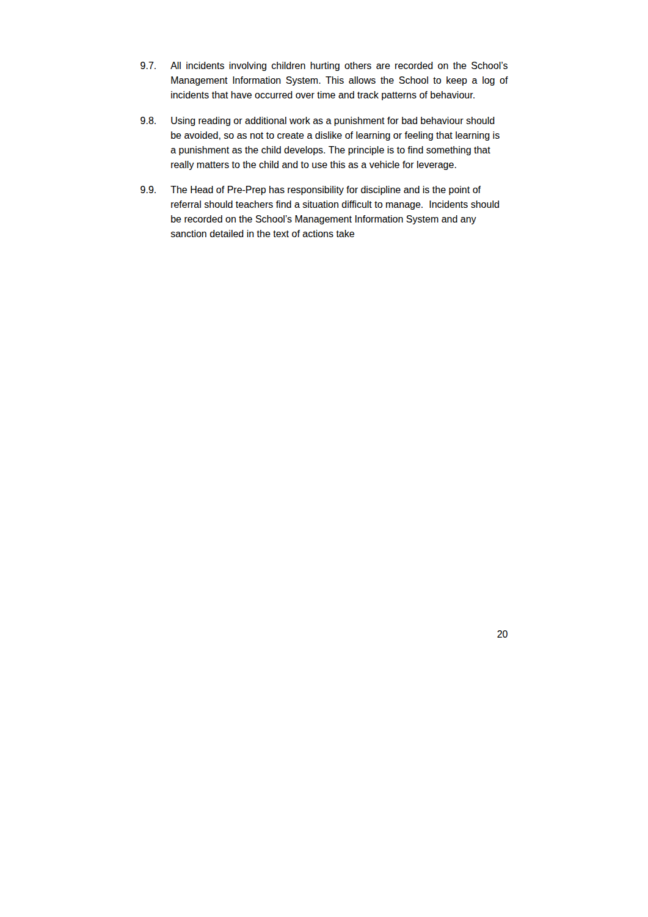9.7. All incidents involving children hurting others are recorded on the School’s Management Information System. This allows the School to keep a log of incidents that have occurred over time and track patterns of behaviour.
9.8. Using reading or additional work as a punishment for bad behaviour should be avoided, so as not to create a dislike of learning or feeling that learning is a punishment as the child develops. The principle is to find something that really matters to the child and to use this as a vehicle for leverage.
9.9. The Head of Pre-Prep has responsibility for discipline and is the point of referral should teachers find a situation difficult to manage. Incidents should be recorded on the School’s Management Information System and any sanction detailed in the text of actions take
20